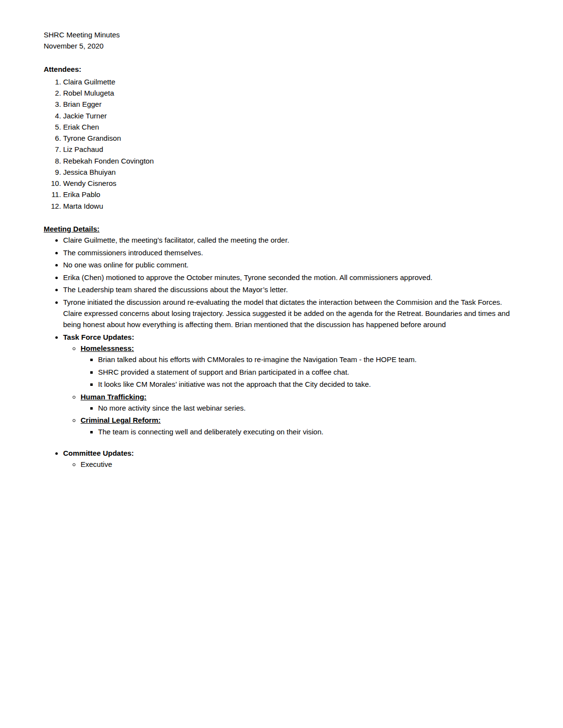SHRC Meeting Minutes
November 5, 2020
Attendees:
Claira Guilmette
Robel Mulugeta
Brian Egger
Jackie Turner
Eriak Chen
Tyrone Grandison
Liz Pachaud
Rebekah Fonden Covington
Jessica Bhuiyan
Wendy Cisneros
Erika Pablo
Marta Idowu
Meeting Details:
Claire Guilmette, the meeting’s facilitator, called the meeting the order.
The commissioners introduced themselves.
No one was online for public comment.
Erika (Chen) motioned to approve the October minutes, Tyrone seconded the motion. All commissioners approved.
The Leadership team shared the discussions about the Mayor’s letter.
Tyrone initiated the discussion around re-evaluating the model that dictates the interaction between the Commision and the Task Forces. Claire expressed concerns about losing trajectory. Jessica suggested it be added on the agenda for the Retreat. Boundaries and times and being honest about how everything is affecting them. Brian mentioned that the discussion has happened before around
Task Force Updates:
Homelessness:
Brian talked about his efforts with CMMorales to re-imagine the Navigation Team - the HOPE team.
SHRC provided a statement of support and Brian participated in a coffee chat.
It looks like CM Morales’ initiative was not the approach that the City decided to take.
Human Trafficking:
No more activity since the last webinar series.
Criminal Legal Reform:
The team is connecting well and deliberately executing on their vision.
Committee Updates:
Executive